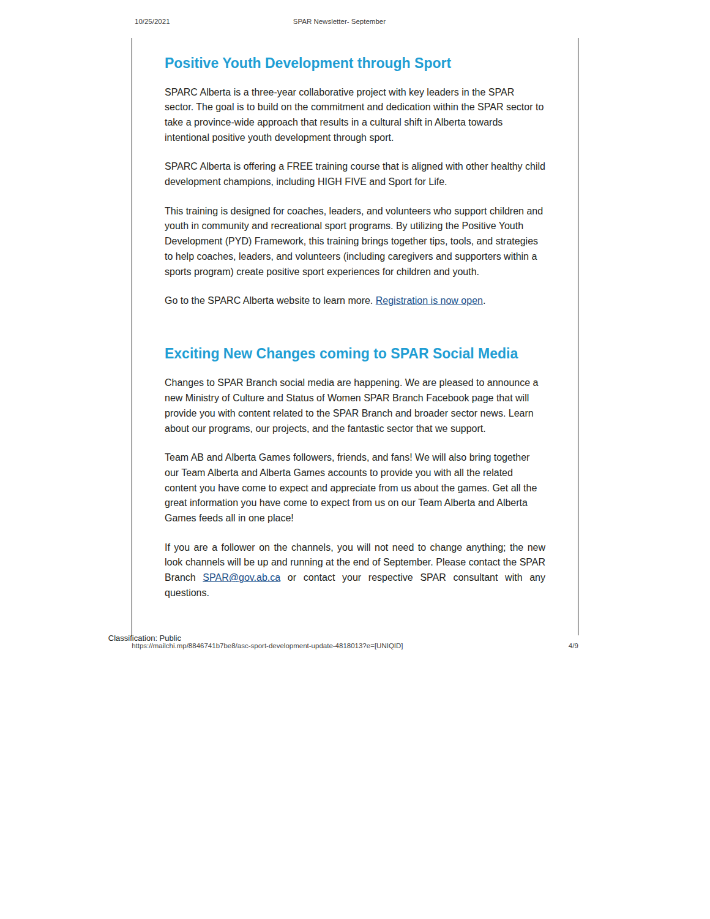10/25/2021
SPAR Newsletter- September
Positive Youth Development through Sport
SPARC Alberta is a three-year collaborative project with key leaders in the SPAR sector. The goal is to build on the commitment and dedication within the SPAR sector to take a province-wide approach that results in a cultural shift in Alberta towards intentional positive youth development through sport.
SPARC Alberta is offering a FREE training course that is aligned with other healthy child development champions, including HIGH FIVE and Sport for Life.
This training is designed for coaches, leaders, and volunteers who support children and youth in community and recreational sport programs. By utilizing the Positive Youth Development (PYD) Framework, this training brings together tips, tools, and strategies to help coaches, leaders, and volunteers (including caregivers and supporters within a sports program) create positive sport experiences for children and youth.
Go to the SPARC Alberta website to learn more. Registration is now open.
Exciting New Changes coming to SPAR Social Media
Changes to SPAR Branch social media are happening. We are pleased to announce a new Ministry of Culture and Status of Women SPAR Branch Facebook page that will provide you with content related to the SPAR Branch and broader sector news. Learn about our programs, our projects, and the fantastic sector that we support.
Team AB and Alberta Games followers, friends, and fans! We will also bring together our Team Alberta and Alberta Games accounts to provide you with all the related content you have come to expect and appreciate from us about the games. Get all the great information you have come to expect from us on our Team Alberta and Alberta Games feeds all in one place!
If you are a follower on the channels, you will not need to change anything; the new look channels will be up and running at the end of September. Please contact the SPAR Branch SPAR@gov.ab.ca or contact your respective SPAR consultant with any questions.
Classification: Public
https://mailchi.mp/8846741b7be8/asc-sport-development-update-4818013?e=[UNIQID]
4/9